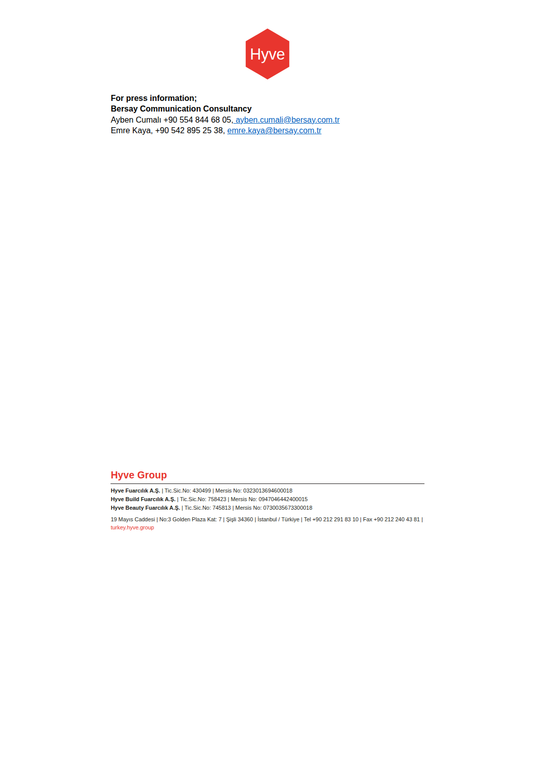Hyve
For press information;
Bersay Communication Consultancy
Ayben Cumalı +90 554 844 68 05, ayben.cumali@bersay.com.tr
Emre Kaya, +90 542 895 25 38, emre.kaya@bersay.com.tr
Hyve Group
Hyve Fuarcılık A.Ş. | Tic.Sic.No: 430499 | Mersis No: 0323013694600018
Hyve Build Fuarcılık A.Ş. | Tic.Sic.No: 758423 | Mersis No: 0947046442400015
Hyve Beauty Fuarcılık A.Ş. | Tic.Sic.No: 745813 | Mersis No: 0730035673300018
19 Mayıs Caddesi | No:3 Golden Plaza Kat: 7 | Şişli 34360 | İstanbul / Türkiye | Tel +90 212 291 83 10 | Fax +90 212 240 43 81 | turkey.hyve.group